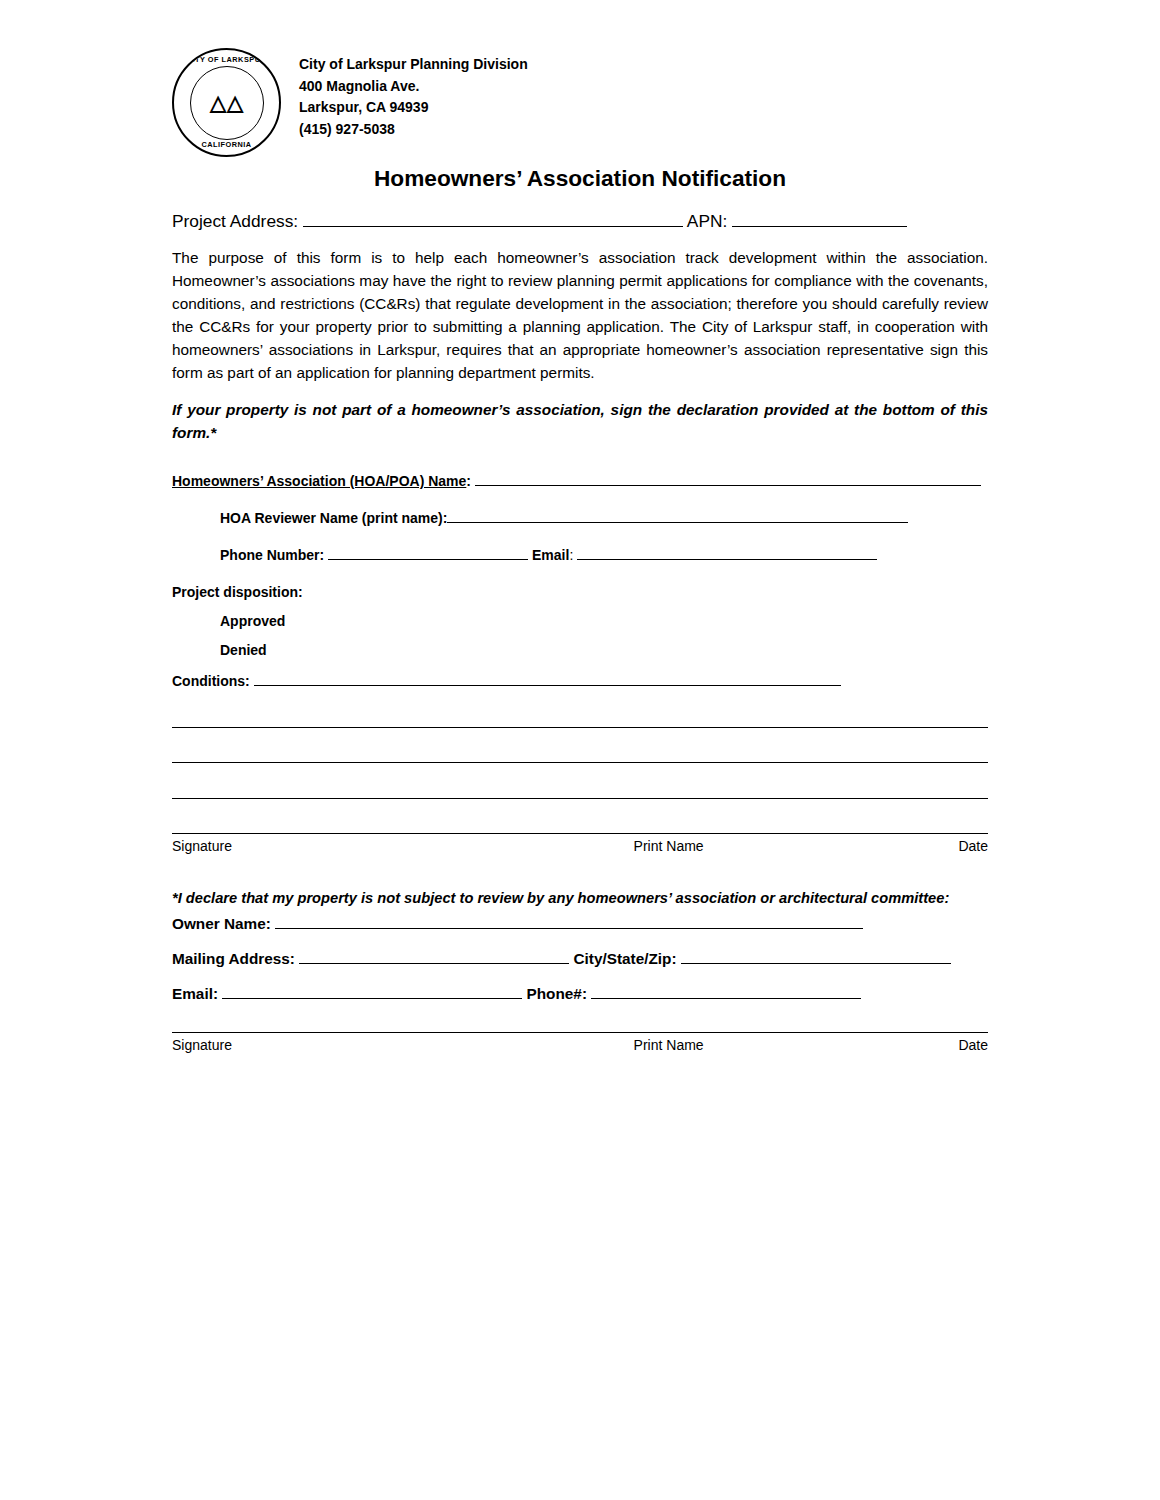CITY OF LARKSPUR
△△
CALIFORNIA
City of Larkspur Planning Division
400 Magnolia Ave.
Larkspur, CA 94939
(415) 927-5038
Homeowners’ Association Notification
Project Address: APN:
The purpose of this form is to help each homeowner’s association track development within the association. Homeowner’s associations may have the right to review planning permit applications for compliance with the covenants, conditions, and restrictions (CC&Rs) that regulate development in the association; therefore you should carefully review the CC&Rs for your property prior to submitting a planning application. The City of Larkspur staff, in cooperation with homeowners’ associations in Larkspur, requires that an appropriate homeowner’s association representative sign this form as part of an application for planning department permits.
If your property is not part of a homeowner’s association, sign the declaration provided at the bottom of this form.*
Homeowners’ Association (HOA/POA) Name:
HOA Reviewer Name (print name):
Phone Number: Email:
Project disposition:
Approved
Denied
Conditions:
Signature Print Name Date
*I declare that my property is not subject to review by any homeowners’ association or architectural committee:
Owner Name:
Mailing Address: City/State/Zip:
Email: Phone#:
Signature Print Name Date